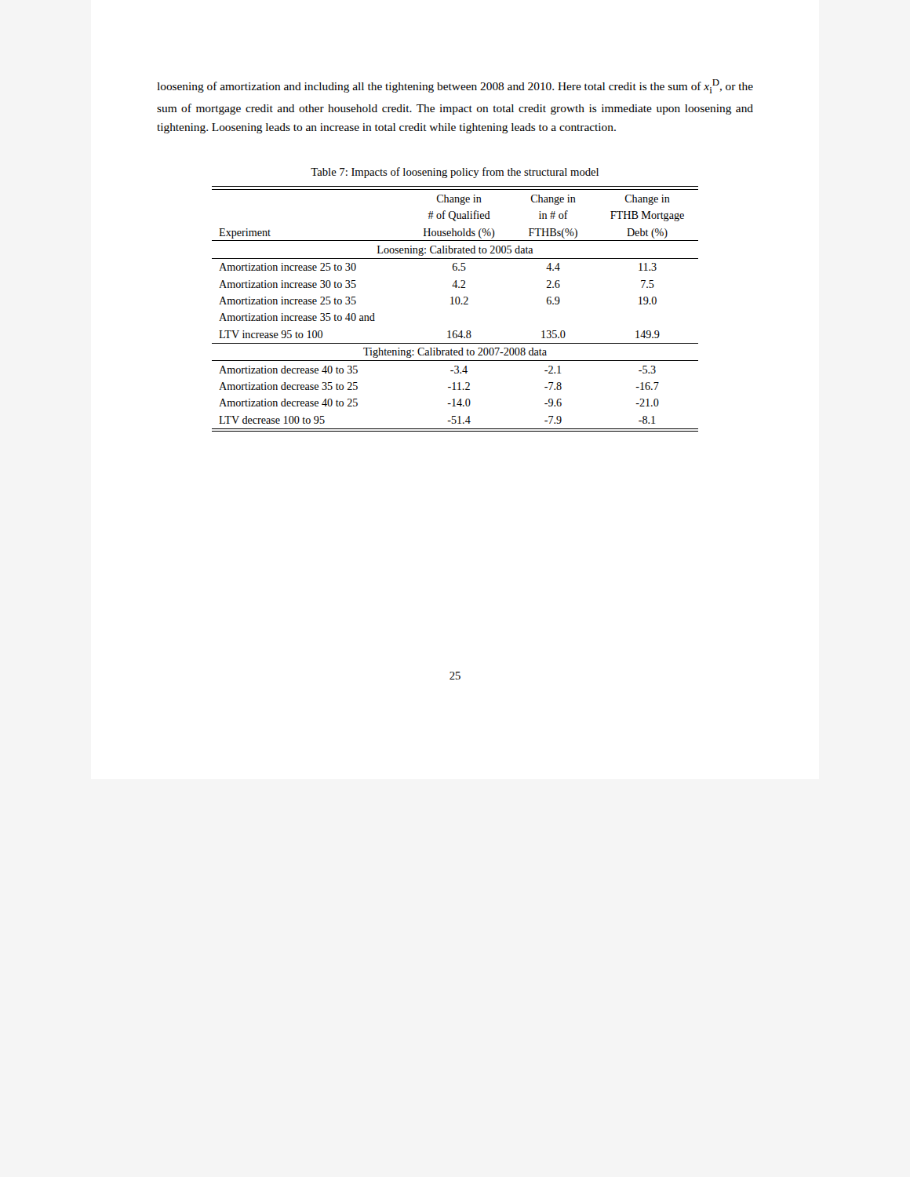loosening of amortization and including all the tightening between 2008 and 2010. Here total credit is the sum of xiD, or the sum of mortgage credit and other household credit. The impact on total credit growth is immediate upon loosening and tightening. Loosening leads to an increase in total credit while tightening leads to a contraction.
Table 7: Impacts of loosening policy from the structural model
| | Change in | Change in | Change in |
| --- | --- | --- | --- |
| | # of Qualified | in # of | FTHB Mortgage |
| Experiment | Households (%) | FTHBs(%) | Debt (%) |
| Loosening: Calibrated to 2005 data |
| Amortization increase 25 to 30 | 6.5 | 4.4 | 11.3 |
| Amortization increase 30 to 35 | 4.2 | 2.6 | 7.5 |
| Amortization increase 25 to 35 | 10.2 | 6.9 | 19.0 |
| Amortization increase 35 to 40 and | | | |
| LTV increase 95 to 100 | 164.8 | 135.0 | 149.9 |
| Tightening: Calibrated to 2007-2008 data |
| Amortization decrease 40 to 35 | -3.4 | -2.1 | -5.3 |
| Amortization decrease 35 to 25 | -11.2 | -7.8 | -16.7 |
| Amortization decrease 40 to 25 | -14.0 | -9.6 | -21.0 |
| LTV decrease 100 to 95 | -51.4 | -7.9 | -8.1 |
25